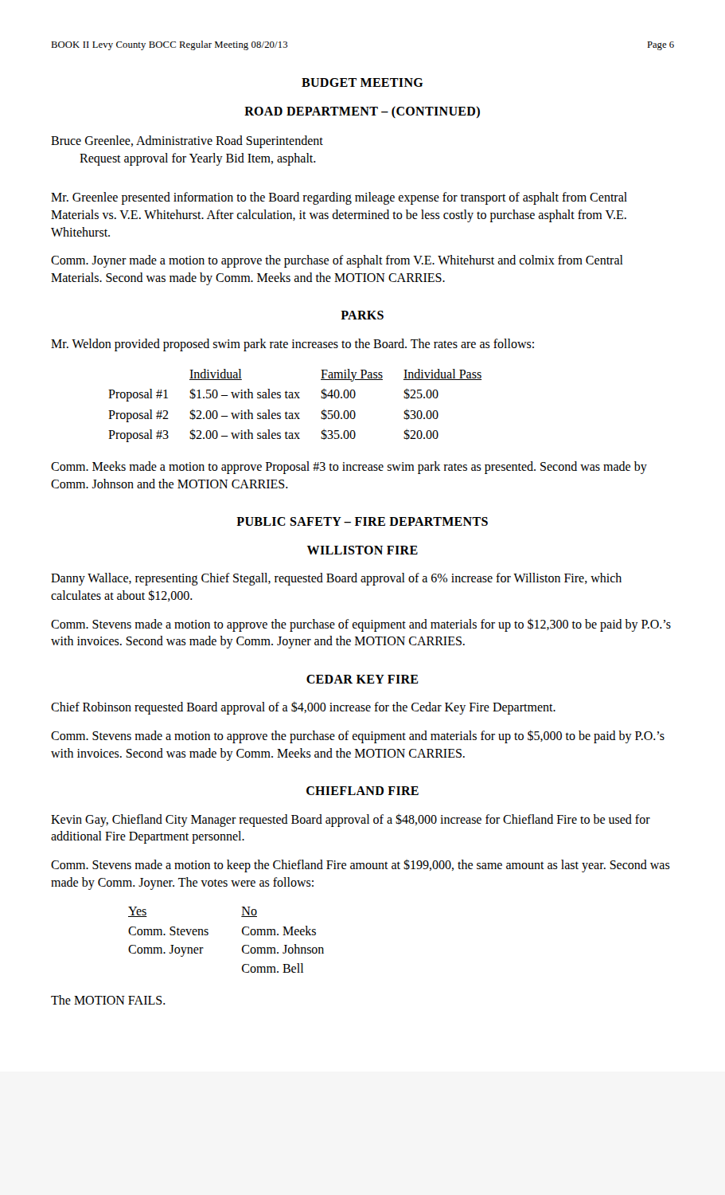BOOK II Levy County BOCC Regular Meeting 08/20/13
Page 6
BUDGET MEETING
ROAD DEPARTMENT – (CONTINUED)
Bruce Greenlee, Administrative Road Superintendent
Request approval for Yearly Bid Item, asphalt.
Mr. Greenlee presented information to the Board regarding mileage expense for transport of asphalt from Central Materials vs. V.E. Whitehurst. After calculation, it was determined to be less costly to purchase asphalt from V.E. Whitehurst.
Comm. Joyner made a motion to approve the purchase of asphalt from V.E. Whitehurst and colmix from Central Materials. Second was made by Comm. Meeks and the MOTION CARRIES.
PARKS
Mr. Weldon provided proposed swim park rate increases to the Board. The rates are as follows:
| | Individual | Family Pass | Individual Pass |
| Proposal #1 | $1.50 – with sales tax | $40.00 | $25.00 |
| Proposal #2 | $2.00 – with sales tax | $50.00 | $30.00 |
| Proposal #3 | $2.00 – with sales tax | $35.00 | $20.00 |
Comm. Meeks made a motion to approve Proposal #3 to increase swim park rates as presented. Second was made by Comm. Johnson and the MOTION CARRIES.
PUBLIC SAFETY – FIRE DEPARTMENTS
WILLISTON FIRE
Danny Wallace, representing Chief Stegall, requested Board approval of a 6% increase for Williston Fire, which calculates at about $12,000.
Comm. Stevens made a motion to approve the purchase of equipment and materials for up to $12,300 to be paid by P.O.’s with invoices. Second was made by Comm. Joyner and the MOTION CARRIES.
CEDAR KEY FIRE
Chief Robinson requested Board approval of a $4,000 increase for the Cedar Key Fire Department.
Comm. Stevens made a motion to approve the purchase of equipment and materials for up to $5,000 to be paid by P.O.’s with invoices. Second was made by Comm. Meeks and the MOTION CARRIES.
CHIEFLAND FIRE
Kevin Gay, Chiefland City Manager requested Board approval of a $48,000 increase for Chiefland Fire to be used for additional Fire Department personnel.
Comm. Stevens made a motion to keep the Chiefland Fire amount at $199,000, the same amount as last year. Second was made by Comm. Joyner. The votes were as follows:
| Yes | No |
| --- | --- |
| Comm. Stevens | Comm. Meeks |
| Comm. Joyner | Comm. Johnson |
| | Comm. Bell |
The MOTION FAILS.